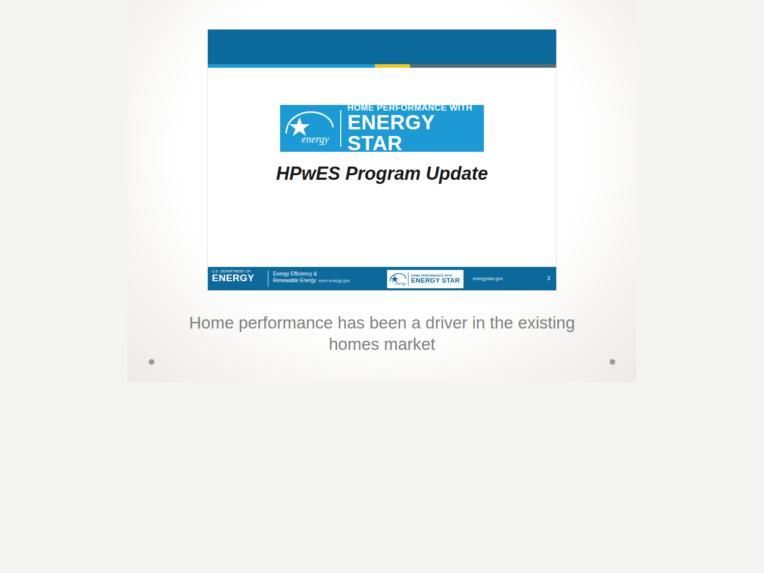energy
HOME PERFORMANCE WITH
ENERGY STAR
HPwES Program Update
U.S. DEPARTMENT OF
ENERGY
Energy Efficiency &
Renewable Energy eere.energy.gov
energy
HOME PERFORMANCE WITH
ENERGY STAR
energystar.gov
3
Home performance has been a driver in the existing homes market